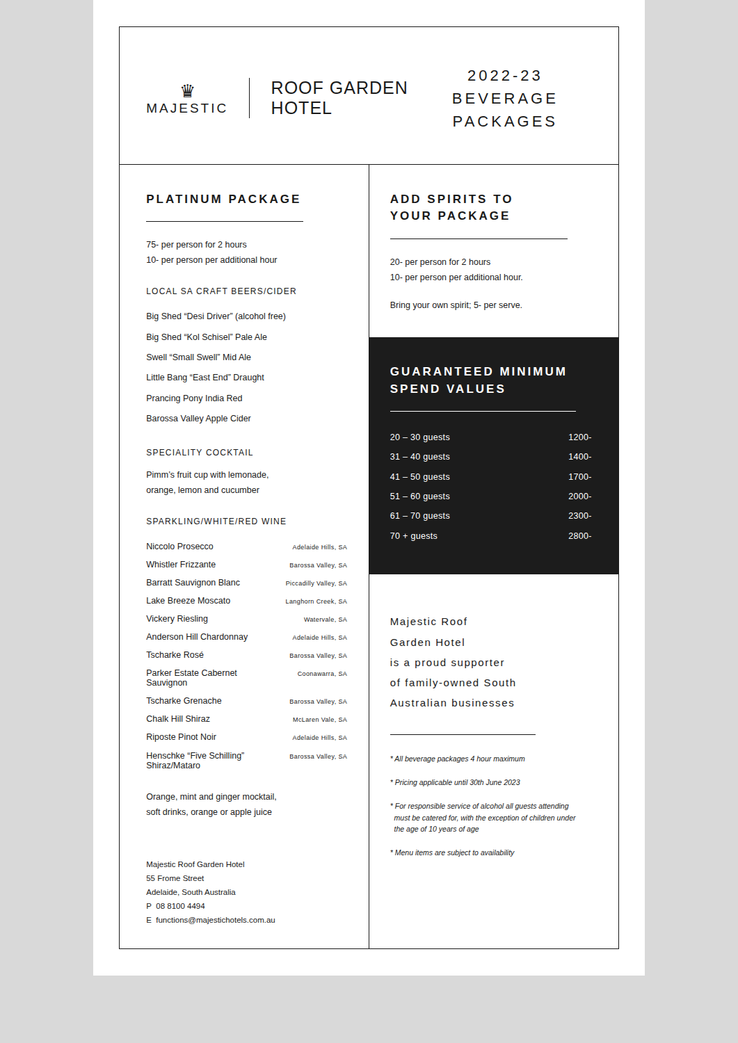♛ Majestic
Roof Garden
Hotel
2022-23
Beverage Packages
Platinum Package
75- per person for 2 hours
10- per person per additional hour
Local SA Craft Beers/Cider
Big Shed “Desi Driver” (alcohol free)
Big Shed “Kol Schisel” Pale Ale
Swell “Small Swell” Mid Ale
Little Bang “East End” Draught
Prancing Pony India Red
Barossa Valley Apple Cider
Speciality Cocktail
Pimm’s fruit cup with lemonade,
orange, lemon and cucumber
Sparkling/White/Red Wine
| Niccolo Prosecco | Adelaide Hills, SA |
| Whistler Frizzante | Barossa Valley, SA |
| Barratt Sauvignon Blanc | Piccadilly Valley, SA |
| Lake Breeze Moscato | Langhorn Creek, SA |
| Vickery Riesling | Watervale, SA |
| Anderson Hill Chardonnay | Adelaide Hills, SA |
| Tscharke Rosé | Barossa Valley, SA |
| Parker Estate Cabernet Sauvignon | Coonawarra, SA |
| Tscharke Grenache | Barossa Valley, SA |
| Chalk Hill Shiraz | McLaren Vale, SA |
| Riposte Pinot Noir | Adelaide Hills, SA |
| Henschke “Five Schilling” Shiraz/Mataro | Barossa Valley, SA |
Orange, mint and ginger mocktail,
soft drinks, orange or apple juice
Majestic Roof Garden Hotel
55 Frome Street
Adelaide, South Australia
P 08 8100 4494
E functions@majestichotels.com.au
Add Spirits to
Your Package
20- per person for 2 hours
10- per person per additional hour.
Bring your own spirit; 5- per serve.
Guaranteed Minimum
Spend Values
| 20 – 30 guests | 1200- |
| 31 – 40 guests | 1400- |
| 41 – 50 guests | 1700- |
| 51 – 60 guests | 2000- |
| 61 – 70 guests | 2300- |
| 70 + guests | 2800- |
Majestic Roof
Garden Hotel
is a proud supporter
of family-owned South
Australian businesses
* All beverage packages 4 hour maximum
* Pricing applicable until 30th June 2023
* For responsible service of alcohol all guests attending
must be catered for, with the exception of children under
the age of 10 years of age
* Menu items are subject to availability